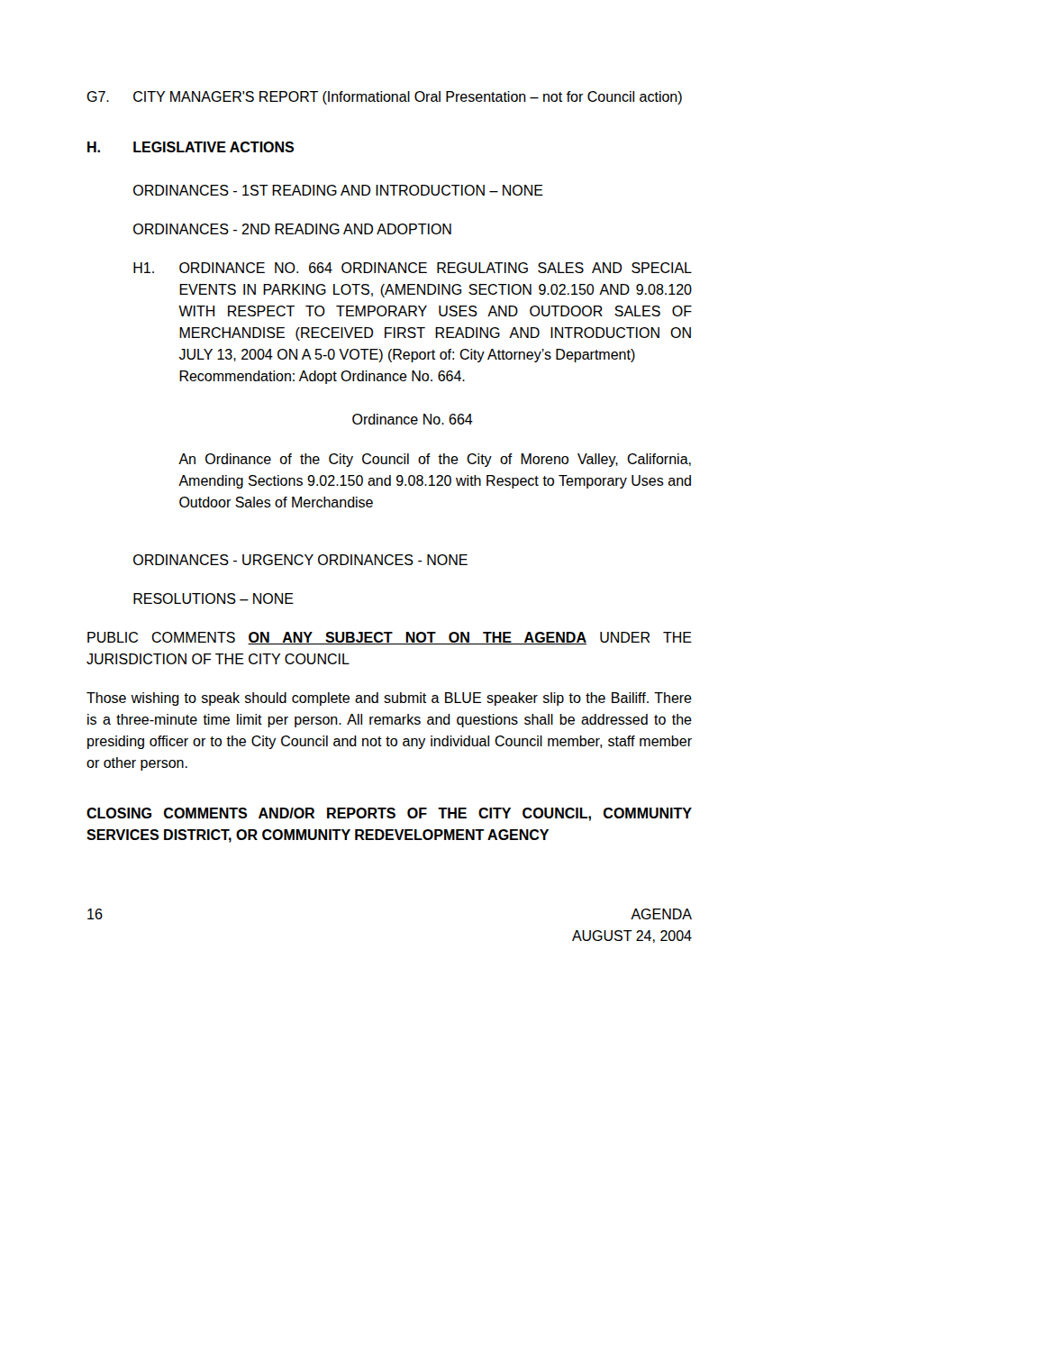G7.
CITY MANAGER'S REPORT (Informational Oral Presentation – not for Council action)
H.
LEGISLATIVE ACTIONS
ORDINANCES - 1ST READING AND INTRODUCTION – NONE
ORDINANCES - 2ND READING AND ADOPTION
H1.
ORDINANCE NO. 664 ORDINANCE REGULATING SALES AND SPECIAL EVENTS IN PARKING LOTS, (AMENDING SECTION 9.02.150 AND 9.08.120 WITH RESPECT TO TEMPORARY USES AND OUTDOOR SALES OF MERCHANDISE (RECEIVED FIRST READING AND INTRODUCTION ON JULY 13, 2004 ON A 5-0 VOTE) (Report of: City Attorney’s Department)
Recommendation: Adopt Ordinance No. 664.
Ordinance No. 664
An Ordinance of the City Council of the City of Moreno Valley, California, Amending Sections 9.02.150 and 9.08.120 with Respect to Temporary Uses and Outdoor Sales of Merchandise
ORDINANCES - URGENCY ORDINANCES - NONE
RESOLUTIONS – NONE
PUBLIC COMMENTS ON ANY SUBJECT NOT ON THE AGENDA UNDER THE JURISDICTION OF THE CITY COUNCIL
Those wishing to speak should complete and submit a BLUE speaker slip to the Bailiff. There is a three-minute time limit per person. All remarks and questions shall be addressed to the presiding officer or to the City Council and not to any individual Council member, staff member or other person.
CLOSING COMMENTS AND/OR REPORTS OF THE CITY COUNCIL, COMMUNITY SERVICES DISTRICT, OR COMMUNITY REDEVELOPMENT AGENCY
16
AGENDA
AUGUST 24, 2004